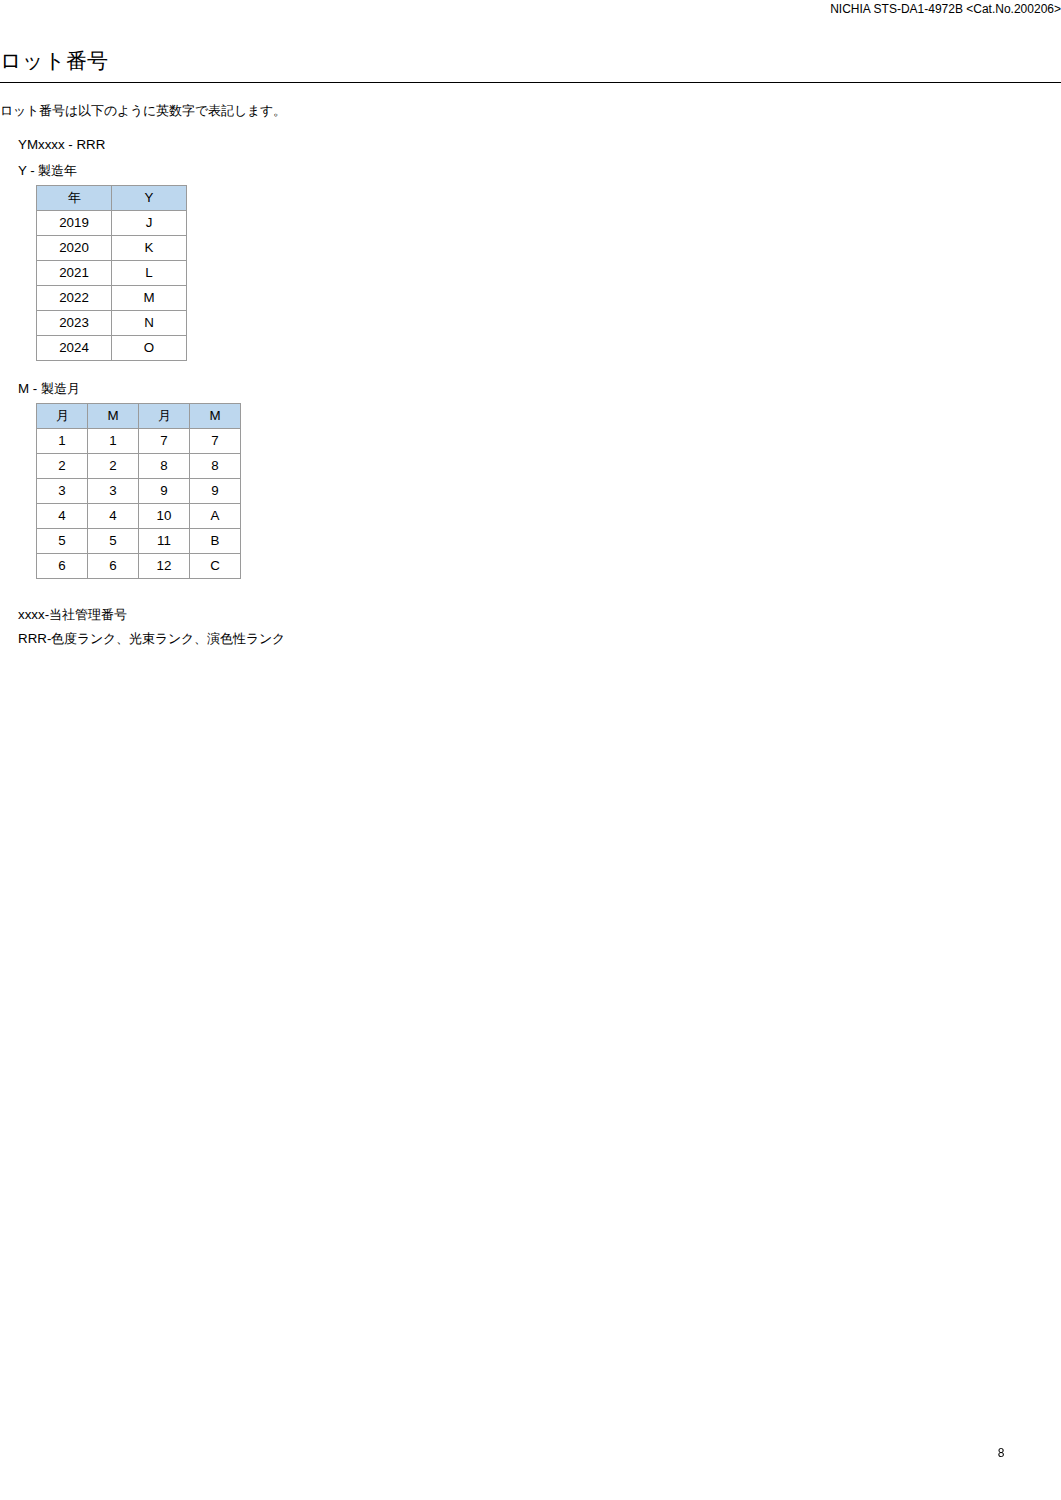NICHIA STS-DA1-4972B <Cat.No.200206>
ロット番号
ロット番号は以下のように英数字で表記します。
YMxxxx - RRR
Y - 製造年
| 年 | Y |
| --- | --- |
| 2019 | J |
| 2020 | K |
| 2021 | L |
| 2022 | M |
| 2023 | N |
| 2024 | O |
M - 製造月
| 月 | M | 月 | M |
| --- | --- | --- | --- |
| 1 | 1 | 7 | 7 |
| 2 | 2 | 8 | 8 |
| 3 | 3 | 9 | 9 |
| 4 | 4 | 10 | A |
| 5 | 5 | 11 | B |
| 6 | 6 | 12 | C |
xxxx-当社管理番号
RRR-色度ランク、光束ランク、演色性ランク
8